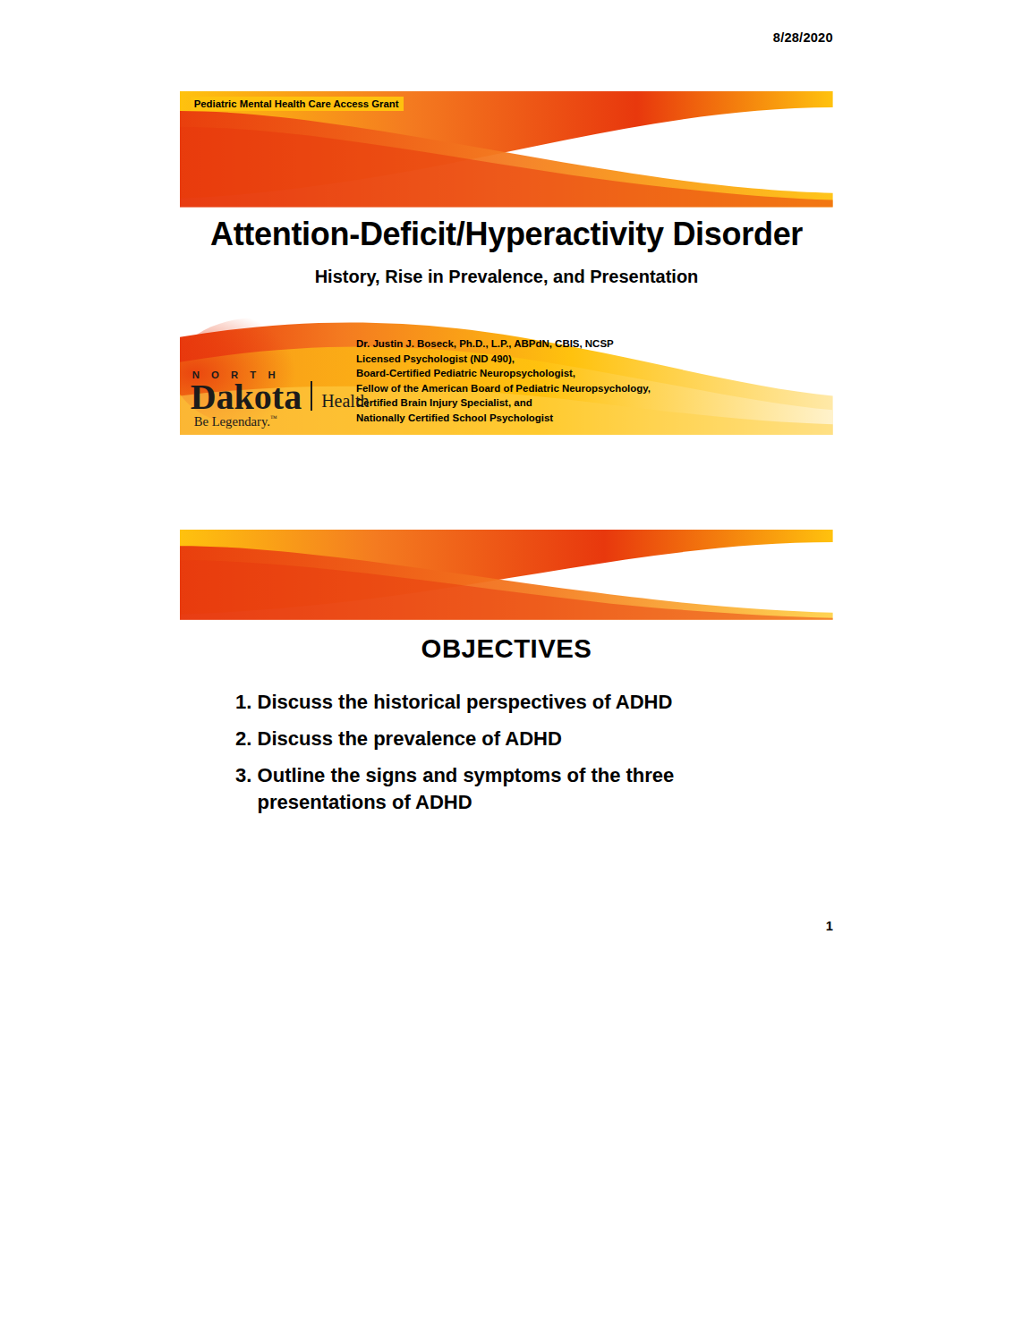8/28/2020
Pediatric Mental Health Care Access Grant
Attention-Deficit/Hyperactivity Disorder
History, Rise in Prevalence, and Presentation
Dr. Justin J. Boseck, Ph.D., L.P., ABPdN, CBIS, NCSP
Licensed Psychologist (ND 490),
Board-Certified Pediatric Neuropsychologist,
Fellow of the American Board of Pediatric Neuropsychology,
Certified Brain Injury Specialist, and
Nationally Certified School Psychologist
N O R T H
Dakota Health
Be Legendary.™
OBJECTIVES
Discuss the historical perspectives of ADHD
Discuss the prevalence of ADHD
Outline the signs and symptoms of the three presentations of ADHD
1